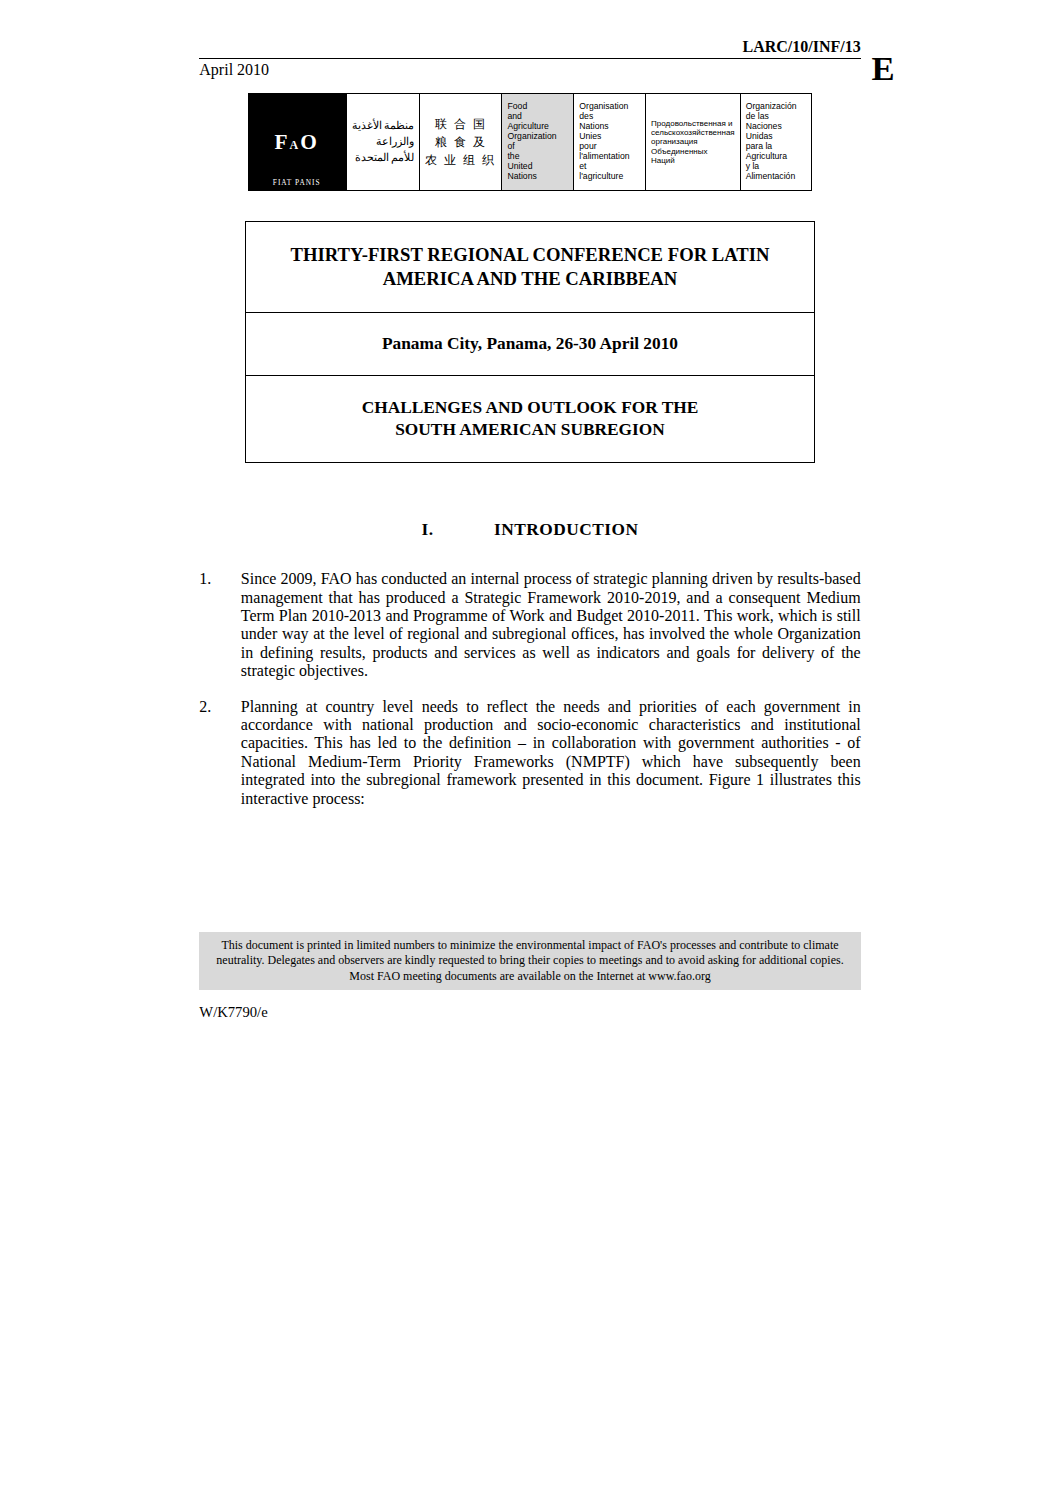E
LARC/10/INF/13
April 2010
FAO
FIAT PANIS
منظمة الأغذية
والزراعة
للأمم المتحدة
联 合 国
粮 食 及
农 业 组 织
Food
and
Agriculture
Organization
of
the
United
Nations
Organisation
des
Nations
Unies
pour
l'alimentation
et
l'agriculture
Продовольственная и
сельскохозяйственная
организация
Объединенных
Наций
Organización
de las
Naciones
Unidas
para la
Agricultura
y la
Alimentación
THIRTY-FIRST REGIONAL CONFERENCE FOR LATIN
AMERICA AND THE CARIBBEAN
Panama City, Panama, 26-30 April 2010
CHALLENGES AND OUTLOOK FOR THE
SOUTH AMERICAN SUBREGION
I. INTRODUCTION
1. Since 2009, FAO has conducted an internal process of strategic planning driven by results-based management that has produced a Strategic Framework 2010-2019, and a consequent Medium Term Plan 2010-2013 and Programme of Work and Budget 2010-2011. This work, which is still under way at the level of regional and subregional offices, has involved the whole Organization in defining results, products and services as well as indicators and goals for delivery of the strategic objectives.
2. Planning at country level needs to reflect the needs and priorities of each government in accordance with national production and socio-economic characteristics and institutional capacities. This has led to the definition – in collaboration with government authorities - of National Medium-Term Priority Frameworks (NMPTF) which have subsequently been integrated into the subregional framework presented in this document. Figure 1 illustrates this interactive process:
This document is printed in limited numbers to minimize the environmental impact of FAO's processes and contribute to climate neutrality. Delegates and observers are kindly requested to bring their copies to meetings and to avoid asking for additional copies.
Most FAO meeting documents are available on the Internet at www.fao.org
W/K7790/e